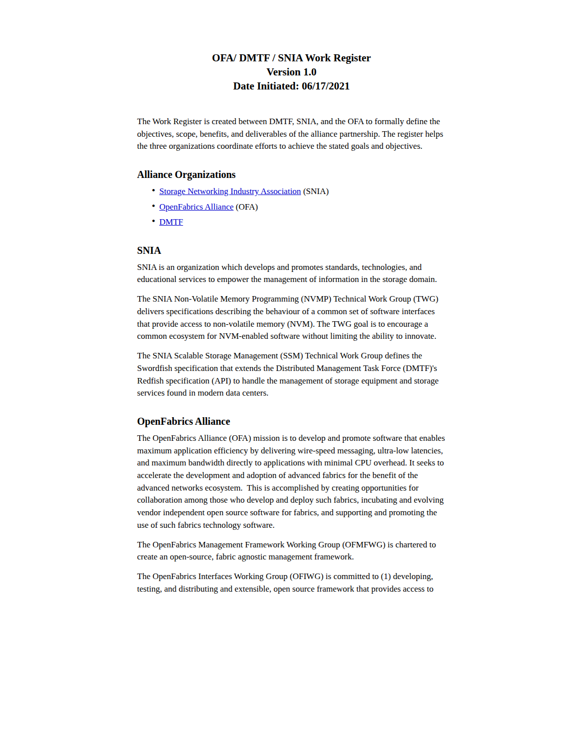OFA/ DMTF / SNIA Work Register Version 1.0 Date Initiated: 06/17/2021
The Work Register is created between DMTF, SNIA, and the OFA to formally define the objectives, scope, benefits, and deliverables of the alliance partnership. The register helps the three organizations coordinate efforts to achieve the stated goals and objectives.
Alliance Organizations
Storage Networking Industry Association (SNIA)
OpenFabrics Alliance (OFA)
DMTF
SNIA
SNIA is an organization which develops and promotes standards, technologies, and educational services to empower the management of information in the storage domain.
The SNIA Non-Volatile Memory Programming (NVMP) Technical Work Group (TWG) delivers specifications describing the behaviour of a common set of software interfaces that provide access to non-volatile memory (NVM). The TWG goal is to encourage a common ecosystem for NVM-enabled software without limiting the ability to innovate.
The SNIA Scalable Storage Management (SSM) Technical Work Group defines the Swordfish specification that extends the Distributed Management Task Force (DMTF)'s Redfish specification (API) to handle the management of storage equipment and storage services found in modern data centers.
OpenFabrics Alliance
The OpenFabrics Alliance (OFA) mission is to develop and promote software that enables maximum application efficiency by delivering wire-speed messaging, ultra-low latencies, and maximum bandwidth directly to applications with minimal CPU overhead. It seeks to accelerate the development and adoption of advanced fabrics for the benefit of the advanced networks ecosystem. This is accomplished by creating opportunities for collaboration among those who develop and deploy such fabrics, incubating and evolving vendor independent open source software for fabrics, and supporting and promoting the use of such fabrics technology software.
The OpenFabrics Management Framework Working Group (OFMFWG) is chartered to create an open-source, fabric agnostic management framework.
The OpenFabrics Interfaces Working Group (OFIWG) is committed to (1) developing, testing, and distributing and extensible, open source framework that provides access to